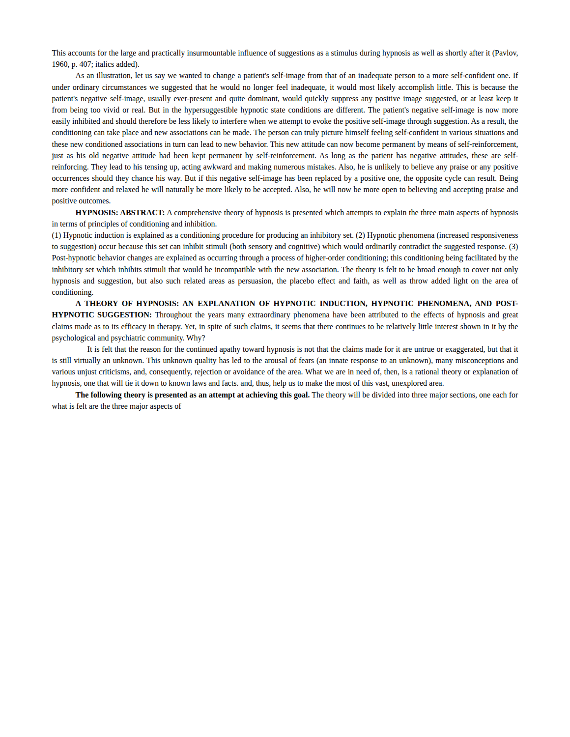This accounts for the large and practically insurmountable influence of suggestions as a stimulus during hypnosis as well as shortly after it (Pavlov, 1960, p. 407; italics added).
As an illustration, let us say we wanted to change a patient's self-image from that of an inadequate person to a more self-confident one. If under ordinary circumstances we suggested that he would no longer feel inadequate, it would most likely accomplish little. This is because the patient's negative self-image, usually ever-present and quite dominant, would quickly suppress any positive image suggested, or at least keep it from being too vivid or real. But in the hypersuggestible hypnotic state conditions are different. The patient's negative self-image is now more easily inhibited and should therefore be less likely to interfere when we attempt to evoke the positive self-image through suggestion. As a result, the conditioning can take place and new associations can be made. The person can truly picture himself feeling self-confident in various situations and these new conditioned associations in turn can lead to new behavior. This new attitude can now become permanent by means of self-reinforcement, just as his old negative attitude had been kept permanent by self-reinforcement. As long as the patient has negative attitudes, these are self-reinforcing. They lead to his tensing up, acting awkward and making numerous mistakes. Also, he is unlikely to believe any praise or any positive occurrences should they chance his way. But if this negative self-image has been replaced by a positive one, the opposite cycle can result. Being more confident and relaxed he will naturally be more likely to be accepted. Also, he will now be more open to believing and accepting praise and positive outcomes.
HYPNOSIS: ABSTRACT: A comprehensive theory of hypnosis is presented which attempts to explain the three main aspects of hypnosis in terms of principles of conditioning and inhibition.
(1) Hypnotic induction is explained as a conditioning procedure for producing an inhibitory set. (2) Hypnotic phenomena (increased responsiveness to suggestion) occur because this set can inhibit stimuli (both sensory and cognitive) which would ordinarily contradict the suggested response. (3) Post-hypnotic behavior changes are explained as occurring through a process of higher-order conditioning; this conditioning being facilitated by the inhibitory set which inhibits stimuli that would be incompatible with the new association. The theory is felt to be broad enough to cover not only hypnosis and suggestion, but also such related areas as persuasion, the placebo effect and faith, as well as throw added light on the area of conditioning.
A THEORY OF HYPNOSIS: AN EXPLANATION OF HYPNOTIC INDUCTION, HYPNOTIC PHENOMENA, AND POST-HYPNOTIC SUGGESTION: Throughout the years many extraordinary phenomena have been attributed to the effects of hypnosis and great claims made as to its efficacy in therapy. Yet, in spite of such claims, it seems that there continues to be relatively little interest shown in it by the psychological and psychiatric community. Why?
It is felt that the reason for the continued apathy toward hypnosis is not that the claims made for it are untrue or exaggerated, but that it is still virtually an unknown. This unknown quality has led to the arousal of fears (an innate response to an unknown), many misconceptions and various unjust criticisms, and, consequently, rejection or avoidance of the area. What we are in need of, then, is a rational theory or explanation of hypnosis, one that will tie it down to known laws and facts. and, thus, help us to make the most of this vast, unexplored area.
The following theory is presented as an attempt at achieving this goal. The theory will be divided into three major sections, one each for what is felt are the three major aspects of